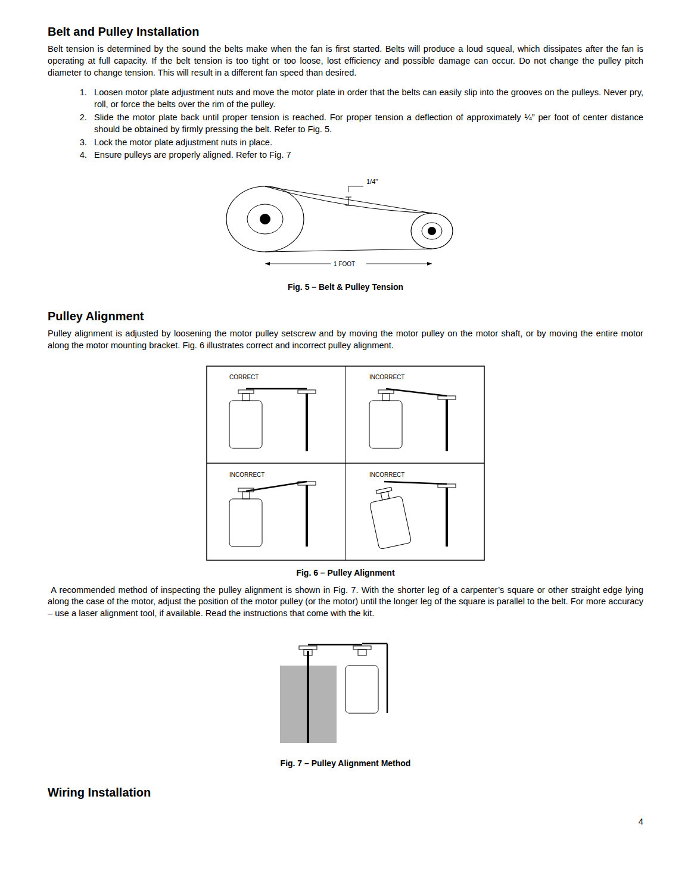Belt and Pulley Installation
Belt tension is determined by the sound the belts make when the fan is first started. Belts will produce a loud squeal, which dissipates after the fan is operating at full capacity. If the belt tension is too tight or too loose, lost efficiency and possible damage can occur. Do not change the pulley pitch diameter to change tension. This will result in a different fan speed than desired.
Loosen motor plate adjustment nuts and move the motor plate in order that the belts can easily slip into the grooves on the pulleys. Never pry, roll, or force the belts over the rim of the pulley.
Slide the motor plate back until proper tension is reached. For proper tension a deflection of approximately ¼” per foot of center distance should be obtained by firmly pressing the belt. Refer to Fig. 5.
Lock the motor plate adjustment nuts in place.
Ensure pulleys are properly aligned. Refer to Fig. 7
1/4" 1 FOOT
Fig. 5 – Belt & Pulley Tension
Pulley Alignment
Pulley alignment is adjusted by loosening the motor pulley setscrew and by moving the motor pulley on the motor shaft, or by moving the entire motor along the motor mounting bracket. Fig. 6 illustrates correct and incorrect pulley alignment.
CORRECT INCORRECT INCORRECT INCORRECT
Fig. 6 – Pulley Alignment
A recommended method of inspecting the pulley alignment is shown in Fig. 7. With the shorter leg of a carpenter’s square or other straight edge lying along the case of the motor, adjust the position of the motor pulley (or the motor) until the longer leg of the square is parallel to the belt. For more accuracy – use a laser alignment tool, if available. Read the instructions that come with the kit.
Fig. 7 – Pulley Alignment Method
Wiring Installation
4